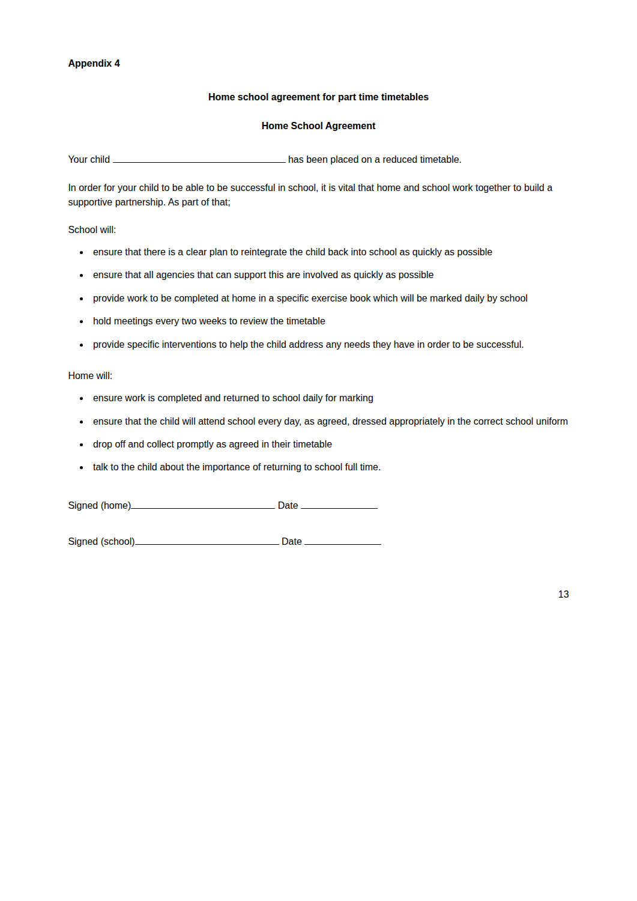Appendix 4
Home school agreement for part time timetables
Home School Agreement
Your child has been placed on a reduced timetable.
In order for your child to be able to be successful in school, it is vital that home and school work together to build a supportive partnership. As part of that;
School will:
ensure that there is a clear plan to reintegrate the child back into school as quickly as possible
ensure that all agencies that can support this are involved as quickly as possible
provide work to be completed at home in a specific exercise book which will be marked daily by school
hold meetings every two weeks to review the timetable
provide specific interventions to help the child address any needs they have in order to be successful.
Home will:
ensure work is completed and returned to school daily for marking
ensure that the child will attend school every day, as agreed, dressed appropriately in the correct school uniform
drop off and collect promptly as agreed in their timetable
talk to the child about the importance of returning to school full time.
Signed (home) Date
Signed (school) Date
13